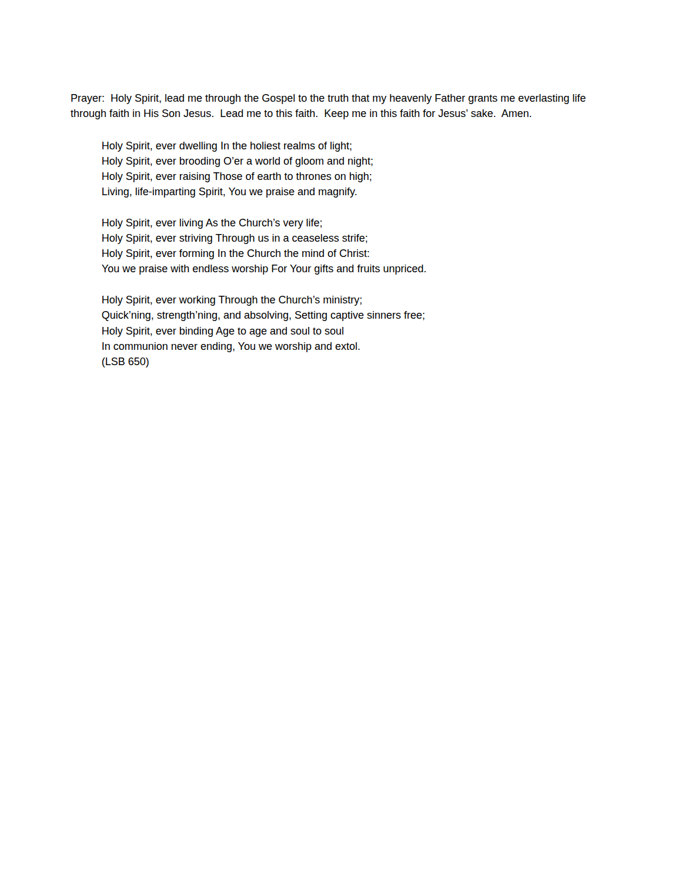Prayer: Holy Spirit, lead me through the Gospel to the truth that my heavenly Father grants me everlasting life through faith in His Son Jesus. Lead me to this faith. Keep me in this faith for Jesus’ sake. Amen.
Holy Spirit, ever dwelling In the holiest realms of light;
Holy Spirit, ever brooding O’er a world of gloom and night;
Holy Spirit, ever raising Those of earth to thrones on high;
Living, life-imparting Spirit, You we praise and magnify.
Holy Spirit, ever living As the Church’s very life;
Holy Spirit, ever striving Through us in a ceaseless strife;
Holy Spirit, ever forming In the Church the mind of Christ:
You we praise with endless worship For Your gifts and fruits unpriced.
Holy Spirit, ever working Through the Church’s ministry;
Quick’ning, strength’ning, and absolving, Setting captive sinners free;
Holy Spirit, ever binding Age to age and soul to soul
In communion never ending, You we worship and extol.
(LSB 650)